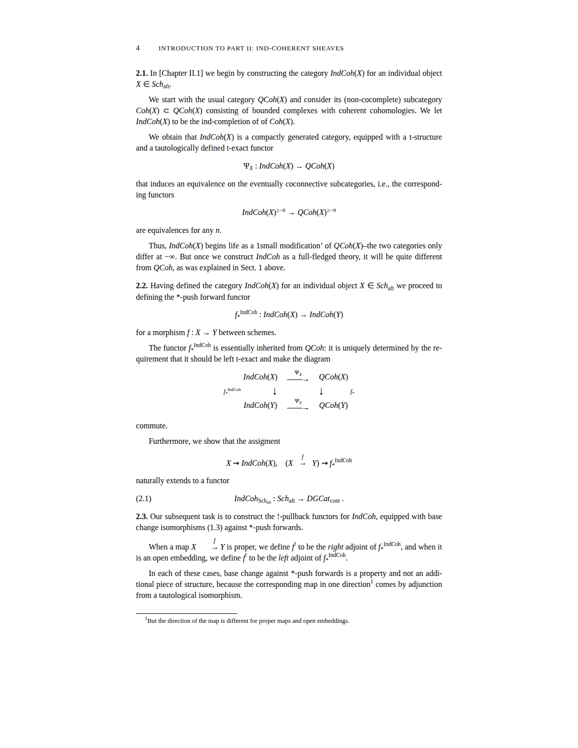4 Introduction to Part II: Ind-coherent sheaves
2.1. In [Chapter II.1] we begin by constructing the category IndCoh(X) for an individual object X ∈ Schaft.
We start with the usual category QCoh(X) and consider its (non-cocomplete) subcategory Coh(X) ⊂ QCoh(X) consisting of bounded complexes with coherent cohomologies. We let IndCoh(X) to be the ind-completion of of Coh(X).
We obtain that IndCoh(X) is a compactly generated category, equipped with a t-structure and a tautologically defined t-exact functor
ΨX : IndCoh(X) → QCoh(X)
that induces an equivalence on the eventually coconnective subcategories, i.e., the corresponding functors
IndCoh(X)≥−n → QCoh(X)≥−n
are equivalences for any n.
Thus, IndCoh(X) begins life as a 1small modification’ of QCoh(X)–the two categories only differ at −∞. But once we construct IndCoh as a full-fledged theory, it will be quite different from QCoh, as was explained in Sect. 1 above.
2.2. Having defined the category IndCoh(X) for an individual object X ∈ Schaft we proceed to defining the *-push forward functor
f*IndCoh : IndCoh(X) → IndCoh(Y)
for a morphism f : X → Y between schemes.
The functor f*IndCoh is essentially inherited from QCoh: it is uniquely determined by the requirement that it should be left t-exact and make the diagram
| | IndCoh ( X ) | Ψ X ——→ | QCoh ( X ) | |
| f * IndCoh | ↓ | | ↓ | f * |
| | IndCoh ( Y ) | Ψ Y ——→ | QCoh ( Y ) | |
commute.
Furthermore, we show that the assigment
X ⇝ IndCoh(X), (X f→ Y) ⇝ f*IndCoh
naturally extends to a functor
(2.1) IndCohSchaft : Schaft → DGCatcont .
2.3. Our subsequent task is to construct the !-pullback functors for IndCoh, equipped with base change isomorphisms (1.3) against *-push forwards.
When a map X f→ Y is proper, we define f! to be the right adjoint of f*IndCoh, and when it is an open embedding, we define f! to be the left adjoint of f*IndCoh.
In each of these cases, base change against *-push forwards is a property and not an additional piece of structure, because the corresponding map in one direction1 comes by adjunction from a tautological isomorphism.
1But the direction of the map is different for proper maps and open embeddings.